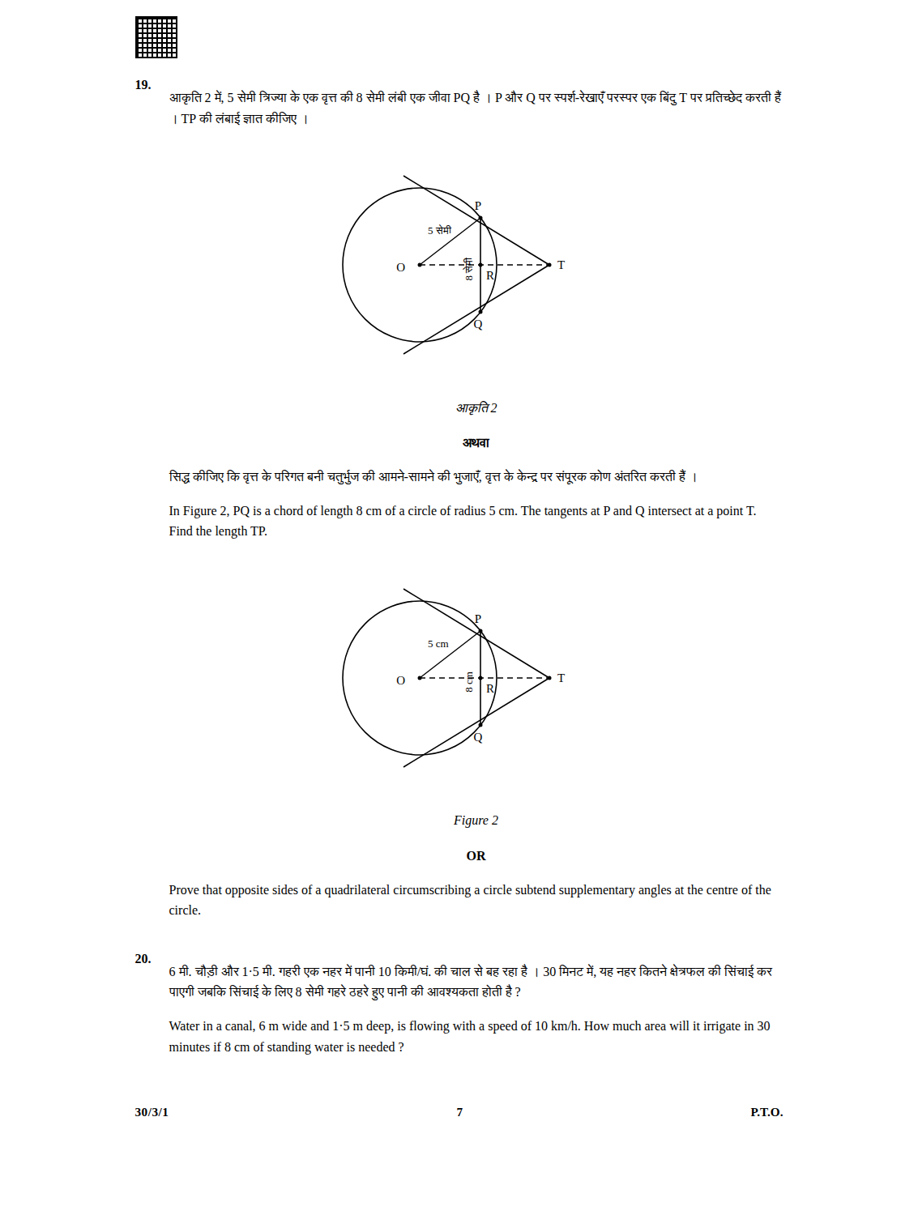19.
आकृति 2 में, 5 सेमी त्रिज्या के एक वृत्त की 8 सेमी लंबी एक जीवा PQ है । P और Q पर स्पर्श-रेखाएँ परस्पर एक बिंदु T पर प्रतिच्छेद करती हैं । TP की लंबाई ज्ञात कीजिए ।
P Q T O R 5 सेमी 8 सेमी
आकृति 2
अथवा
सिद्ध कीजिए कि वृत्त के परिगत बनी चतुर्भुज की आमने-सामने की भुजाएँ, वृत्त के केन्द्र पर संपूरक कोण अंतरित करती हैं ।
In Figure 2, PQ is a chord of length 8 cm of a circle of radius 5 cm. The tangents at P and Q intersect at a point T. Find the length TP.
P Q T O R 5 cm 8 cm
Figure 2
OR
Prove that opposite sides of a quadrilateral circumscribing a circle subtend supplementary angles at the centre of the circle.
20.
6 मी. चौड़ी और 1·5 मी. गहरी एक नहर में पानी 10 किमी/घं. की चाल से बह रहा है । 30 मिनट में, यह नहर कितने क्षेत्रफल की सिंचाई कर पाएगी जबकि सिंचाई के लिए 8 सेमी गहरे ठहरे हुए पानी की आवश्यकता होती है ?
Water in a canal, 6 m wide and 1·5 m deep, is flowing with a speed of 10 km/h. How much area will it irrigate in 30 minutes if 8 cm of standing water is needed ?
30/3/1 7 P.T.O.